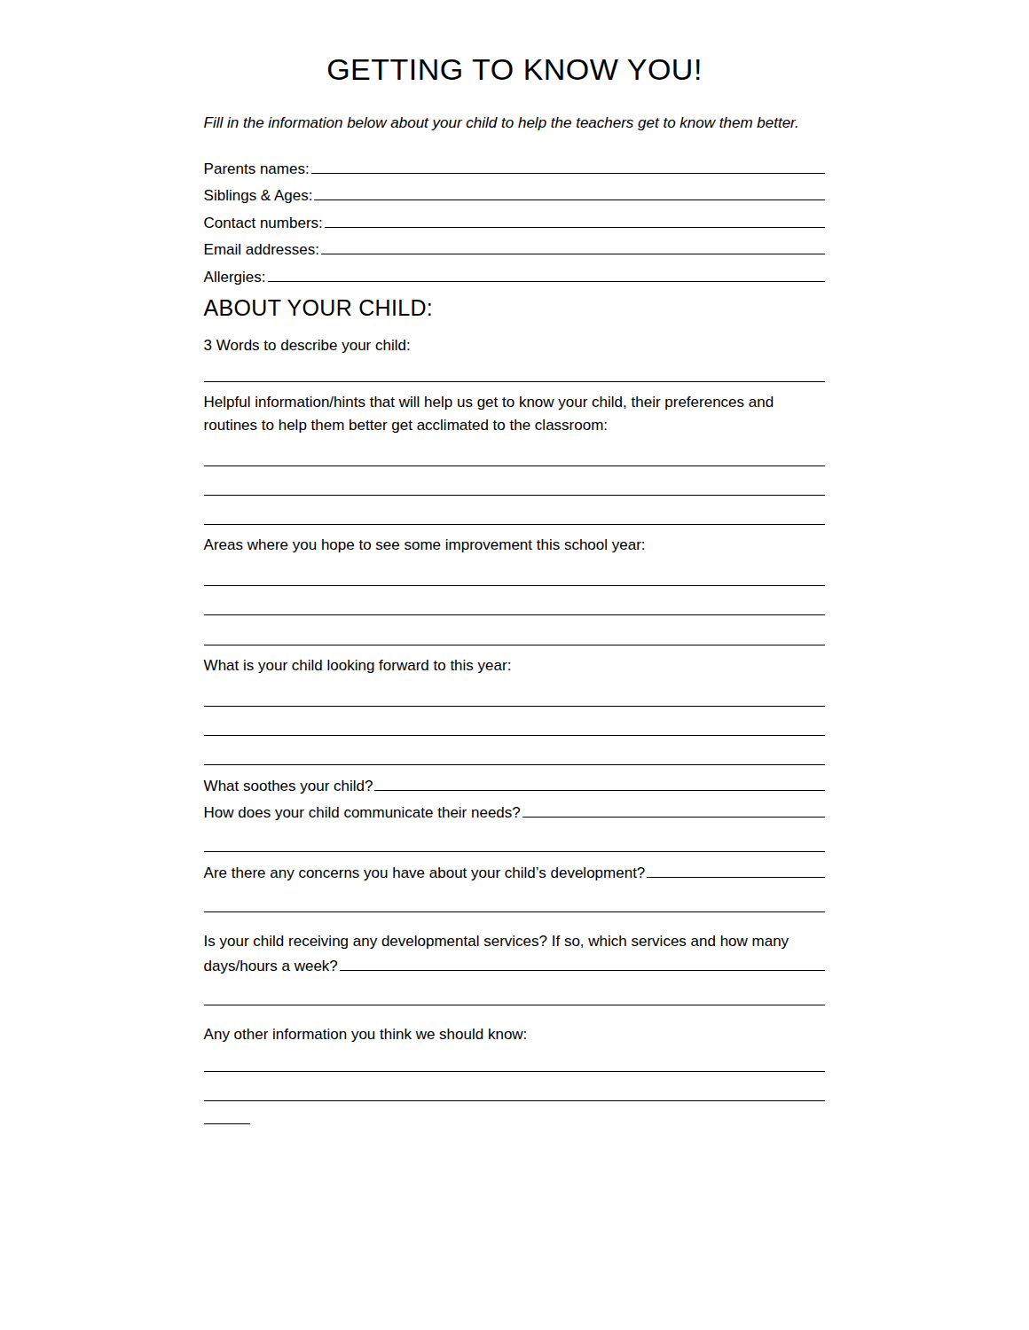GETTING TO KNOW YOU!
Fill in the information below about your child to help the teachers get to know them better.
Parents names:
Siblings & Ages:
Contact numbers:
Email addresses:
Allergies:
ABOUT YOUR CHILD:
3 Words to describe your child:
Helpful information/hints that will help us get to know your child, their preferences and routines to help them better get acclimated to the classroom:
Areas where you hope to see some improvement this school year:
What is your child looking forward to this year:
What soothes your child?
How does your child communicate their needs?
Are there any concerns you have about your child’s development?
Is your child receiving any developmental services? If so, which services and how many
days/hours a week?
Any other information you think we should know: